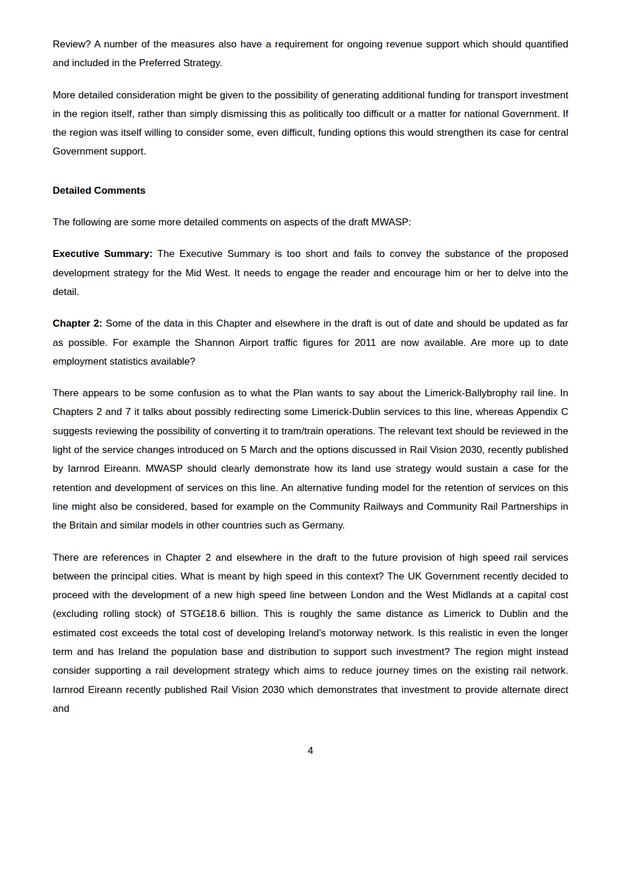Review? A number of the measures also have a requirement for ongoing revenue support which should quantified and included in the Preferred Strategy.
More detailed consideration might be given to the possibility of generating additional funding for transport investment in the region itself, rather than simply dismissing this as politically too difficult or a matter for national Government. If the region was itself willing to consider some, even difficult, funding options this would strengthen its case for central Government support.
Detailed Comments
The following are some more detailed comments on aspects of the draft MWASP:
Executive Summary: The Executive Summary is too short and fails to convey the substance of the proposed development strategy for the Mid West. It needs to engage the reader and encourage him or her to delve into the detail.
Chapter 2: Some of the data in this Chapter and elsewhere in the draft is out of date and should be updated as far as possible. For example the Shannon Airport traffic figures for 2011 are now available. Are more up to date employment statistics available?
There appears to be some confusion as to what the Plan wants to say about the Limerick-Ballybrophy rail line. In Chapters 2 and 7 it talks about possibly redirecting some Limerick-Dublin services to this line, whereas Appendix C suggests reviewing the possibility of converting it to tram/train operations. The relevant text should be reviewed in the light of the service changes introduced on 5 March and the options discussed in Rail Vision 2030, recently published by Iarnrod Eireann. MWASP should clearly demonstrate how its land use strategy would sustain a case for the retention and development of services on this line. An alternative funding model for the retention of services on this line might also be considered, based for example on the Community Railways and Community Rail Partnerships in the Britain and similar models in other countries such as Germany.
There are references in Chapter 2 and elsewhere in the draft to the future provision of high speed rail services between the principal cities. What is meant by high speed in this context? The UK Government recently decided to proceed with the development of a new high speed line between London and the West Midlands at a capital cost (excluding rolling stock) of STG£18.6 billion. This is roughly the same distance as Limerick to Dublin and the estimated cost exceeds the total cost of developing Ireland's motorway network. Is this realistic in even the longer term and has Ireland the population base and distribution to support such investment? The region might instead consider supporting a rail development strategy which aims to reduce journey times on the existing rail network. Iarnrod Eireann recently published Rail Vision 2030 which demonstrates that investment to provide alternate direct and
4